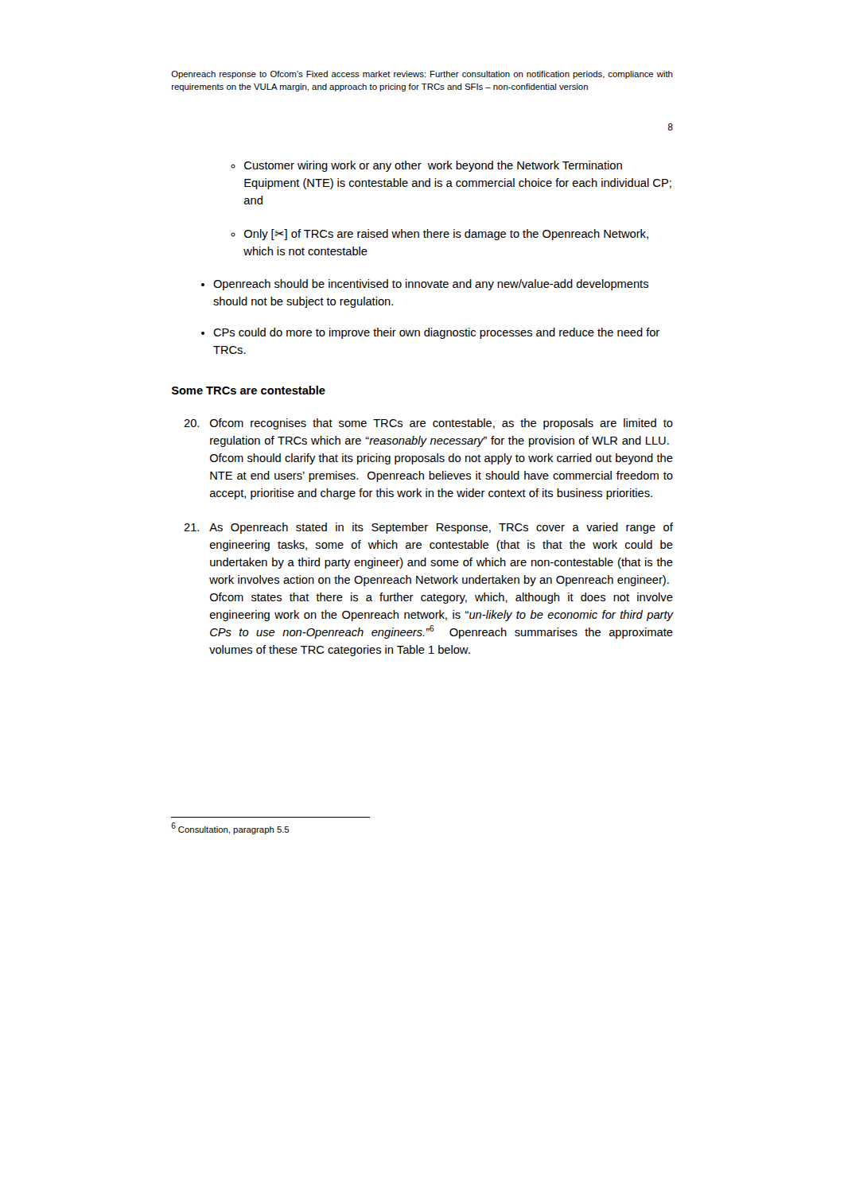Openreach response to Ofcom’s Fixed access market reviews: Further consultation on notification periods, compliance with requirements on the VULA margin, and approach to pricing for TRCs and SFIs – non-confidential version
8
Customer wiring work or any other work beyond the Network Termination Equipment (NTE) is contestable and is a commercial choice for each individual CP; and
Only [✂] of TRCs are raised when there is damage to the Openreach Network, which is not contestable
Openreach should be incentivised to innovate and any new/value-add developments should not be subject to regulation.
CPs could do more to improve their own diagnostic processes and reduce the need for TRCs.
Some TRCs are contestable
Ofcom recognises that some TRCs are contestable, as the proposals are limited to regulation of TRCs which are “reasonably necessary” for the provision of WLR and LLU. Ofcom should clarify that its pricing proposals do not apply to work carried out beyond the NTE at end users’ premises. Openreach believes it should have commercial freedom to accept, prioritise and charge for this work in the wider context of its business priorities.
As Openreach stated in its September Response, TRCs cover a varied range of engineering tasks, some of which are contestable (that is that the work could be undertaken by a third party engineer) and some of which are non-contestable (that is the work involves action on the Openreach Network undertaken by an Openreach engineer). Ofcom states that there is a further category, which, although it does not involve engineering work on the Openreach network, is “un-likely to be economic for third party CPs to use non-Openreach engineers.”6 Openreach summarises the approximate volumes of these TRC categories in Table 1 below.
6 Consultation, paragraph 5.5